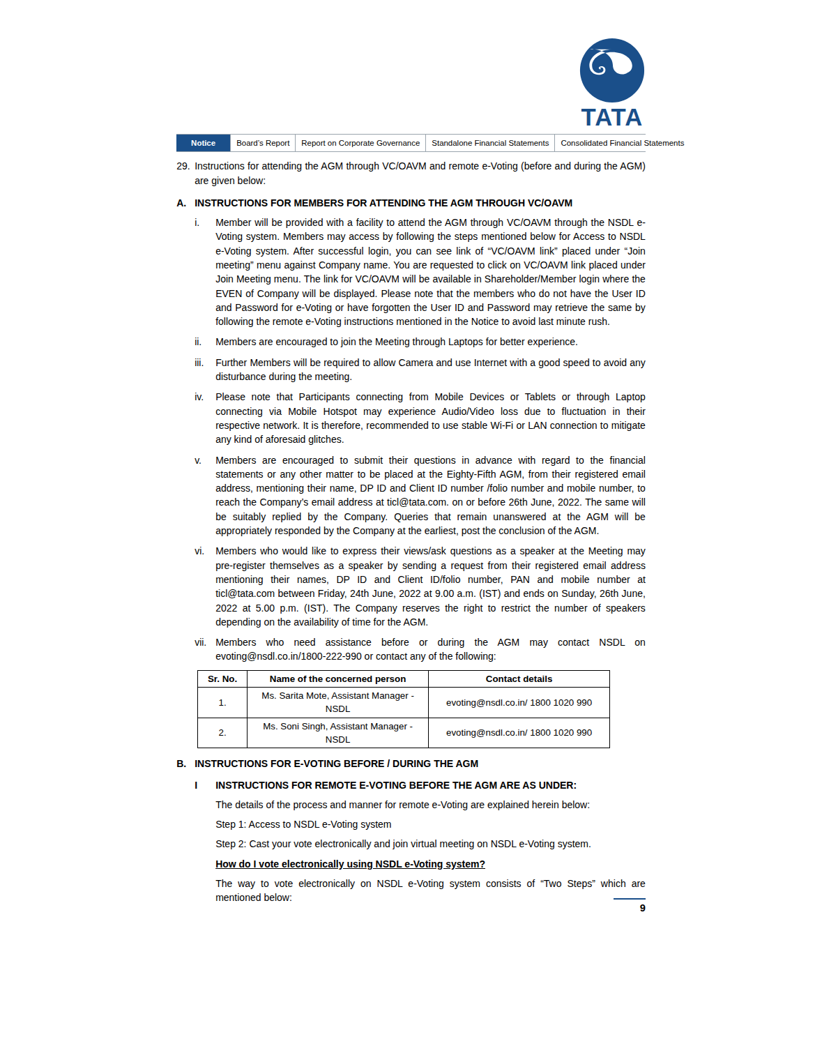TATA
Notice
Board’s Report
Report on Corporate Governance
Standalone Financial Statements
Consolidated Financial Statements
29.
Instructions for attending the AGM through VC/OAVM and remote e-Voting (before and during the AGM) are given below:
A. INSTRUCTIONS FOR MEMBERS FOR ATTENDING THE AGM THROUGH VC/OAVM
i. Member will be provided with a facility to attend the AGM through VC/OAVM through the NSDL e-Voting system. Members may access by following the steps mentioned below for Access to NSDL e-Voting system. After successful login, you can see link of “VC/OAVM link” placed under “Join meeting” menu against Company name. You are requested to click on VC/OAVM link placed under Join Meeting menu. The link for VC/OAVM will be available in Shareholder/Member login where the EVEN of Company will be displayed. Please note that the members who do not have the User ID and Password for e-Voting or have forgotten the User ID and Password may retrieve the same by following the remote e-Voting instructions mentioned in the Notice to avoid last minute rush.
ii. Members are encouraged to join the Meeting through Laptops for better experience.
iii. Further Members will be required to allow Camera and use Internet with a good speed to avoid any disturbance during the meeting.
iv. Please note that Participants connecting from Mobile Devices or Tablets or through Laptop connecting via Mobile Hotspot may experience Audio/Video loss due to fluctuation in their respective network. It is therefore, recommended to use stable Wi-Fi or LAN connection to mitigate any kind of aforesaid glitches.
v. Members are encouraged to submit their questions in advance with regard to the financial statements or any other matter to be placed at the Eighty-Fifth AGM, from their registered email address, mentioning their name, DP ID and Client ID number /folio number and mobile number, to reach the Company’s email address at ticl@tata.com. on or before 26th June, 2022. The same will be suitably replied by the Company. Queries that remain unanswered at the AGM will be appropriately responded by the Company at the earliest, post the conclusion of the AGM.
vi. Members who would like to express their views/ask questions as a speaker at the Meeting may pre-register themselves as a speaker by sending a request from their registered email address mentioning their names, DP ID and Client ID/folio number, PAN and mobile number at ticl@tata.com between Friday, 24th June, 2022 at 9.00 a.m. (IST) and ends on Sunday, 26th June, 2022 at 5.00 p.m. (IST). The Company reserves the right to restrict the number of speakers depending on the availability of time for the AGM.
vii. Members who need assistance before or during the AGM may contact NSDL on evoting@nsdl.co.in/1800-222-990 or contact any of the following:
| Sr. No. | Name of the concerned person | Contact details |
| --- | --- | --- |
| 1. | Ms. Sarita Mote, Assistant Manager - NSDL | evoting@nsdl.co.in/ 1800 1020 990 |
| 2. | Ms. Soni Singh, Assistant Manager - NSDL | evoting@nsdl.co.in/ 1800 1020 990 |
B. INSTRUCTIONS FOR E-VOTING BEFORE / DURING THE AGM
IINSTRUCTIONS FOR REMOTE E-VOTING BEFORE THE AGM ARE AS UNDER:
The details of the process and manner for remote e-Voting are explained herein below:
Step 1: Access to NSDL e-Voting system
Step 2: Cast your vote electronically and join virtual meeting on NSDL e-Voting system.
How do I vote electronically using NSDL e-Voting system?
The way to vote electronically on NSDL e-Voting system consists of “Two Steps” which are mentioned below:
9